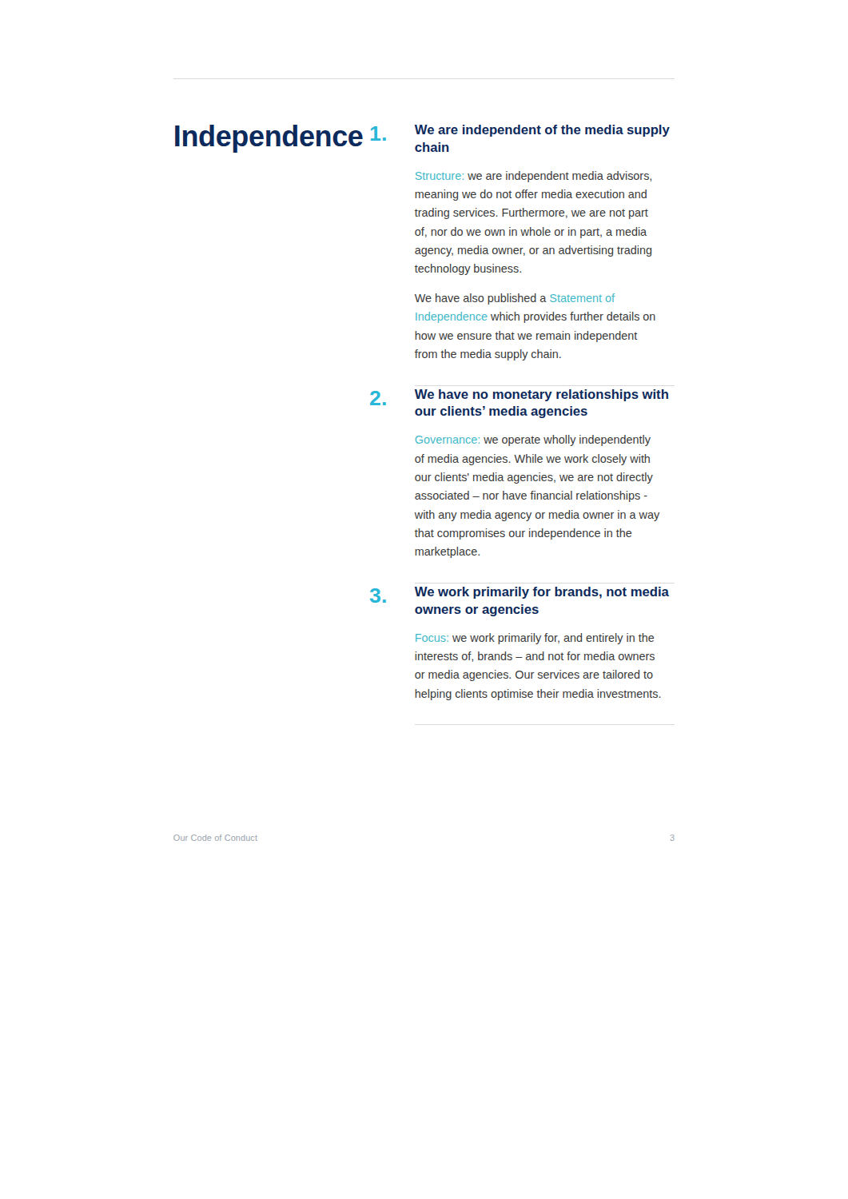Independence
1.
We are independent of the media supply chain
Structure: we are independent media advisors, meaning we do not offer media execution and trading services. Furthermore, we are not part of, nor do we own in whole or in part, a media agency, media owner, or an advertising trading technology business.
We have also published a Statement of Independence which provides further details on how we ensure that we remain independent from the media supply chain.
2.
We have no monetary relationships with our clients’ media agencies
Governance: we operate wholly independently of media agencies. While we work closely with our clients' media agencies, we are not directly associated – nor have financial relationships - with any media agency or media owner in a way that compromises our independence in the marketplace.
3.
We work primarily for brands, not media owners or agencies
Focus: we work primarily for, and entirely in the interests of, brands – and not for media owners or media agencies. Our services are tailored to helping clients optimise their media investments.
Our Code of Conduct
3